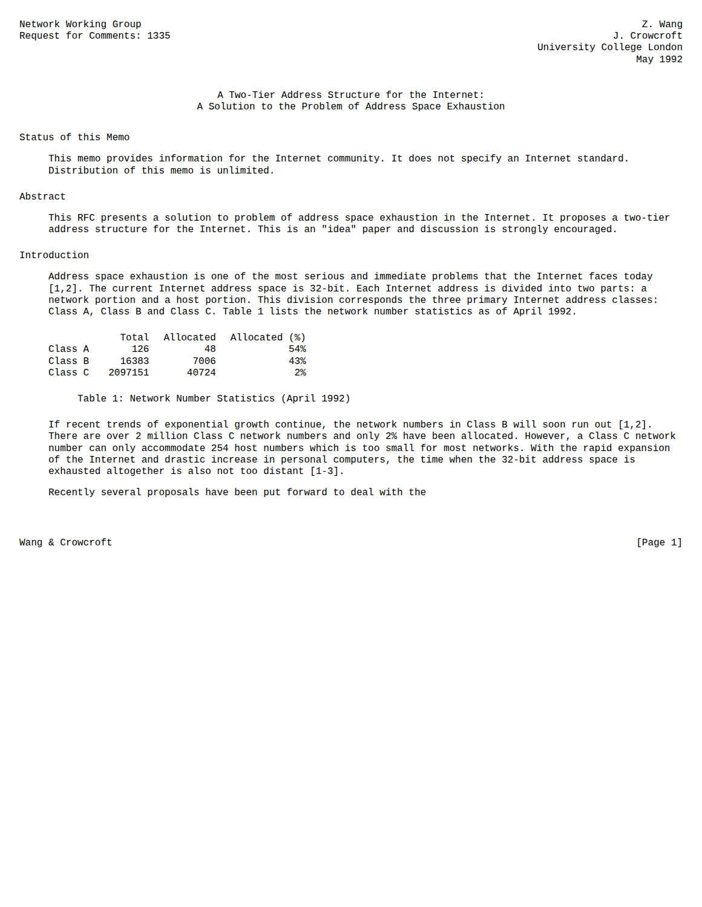Network Working Group Request for Comments: 1335
Z. Wang J. Crowcroft University College London May 1992
A Two-Tier Address Structure for the Internet:
A Solution to the Problem of Address Space Exhaustion
Status of this Memo
This memo provides information for the Internet community. It does not specify an Internet standard. Distribution of this memo is unlimited.
Abstract
This RFC presents a solution to problem of address space exhaustion in the Internet. It proposes a two-tier address structure for the Internet. This is an "idea" paper and discussion is strongly encouraged.
Introduction
Address space exhaustion is one of the most serious and immediate problems that the Internet faces today [1,2]. The current Internet address space is 32-bit. Each Internet address is divided into two parts: a network portion and a host portion. This division corresponds the three primary Internet address classes: Class A, Class B and Class C. Table 1 lists the network number statistics as of April 1992.
| | Total | Allocated | Allocated (%) |
| --- | --- | --- | --- |
| Class A | 126 | 48 | 54% |
| Class B | 16383 | 7006 | 43% |
| Class C | 2097151 | 40724 | 2% |
Table 1: Network Number Statistics (April 1992)
If recent trends of exponential growth continue, the network numbers in Class B will soon run out [1,2]. There are over 2 million Class C network numbers and only 2% have been allocated. However, a Class C network number can only accommodate 254 host numbers which is too small for most networks. With the rapid expansion of the Internet and drastic increase in personal computers, the time when the 32-bit address space is exhausted altogether is also not too distant [1-3].
Recently several proposals have been put forward to deal with the
Wang & Crowcroft
[Page 1]